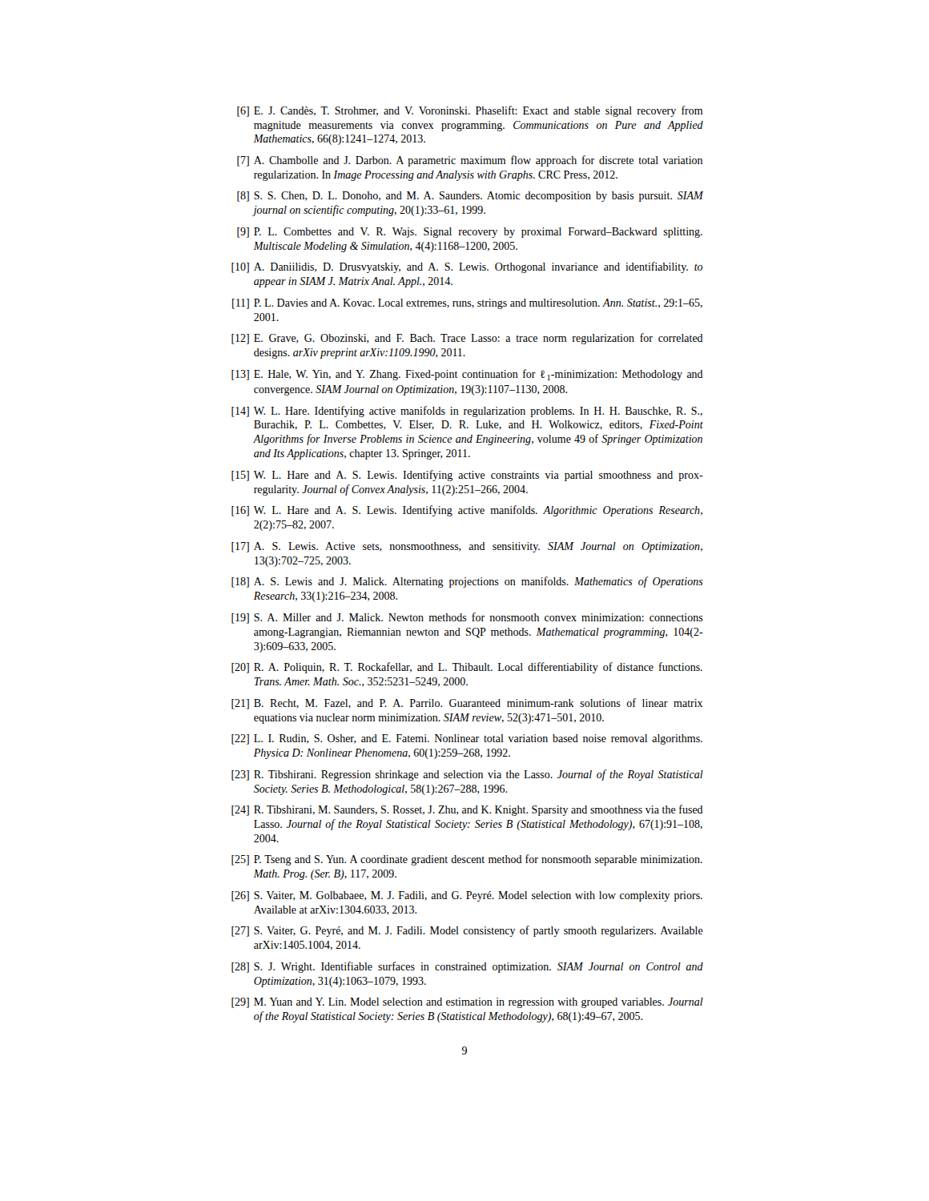[6] E. J. Candès, T. Strohmer, and V. Voroninski. Phaselift: Exact and stable signal recovery from magnitude measurements via convex programming. Communications on Pure and Applied Mathematics, 66(8):1241–1274, 2013.
[7] A. Chambolle and J. Darbon. A parametric maximum flow approach for discrete total variation regularization. In Image Processing and Analysis with Graphs. CRC Press, 2012.
[8] S. S. Chen, D. L. Donoho, and M. A. Saunders. Atomic decomposition by basis pursuit. SIAM journal on scientific computing, 20(1):33–61, 1999.
[9] P. L. Combettes and V. R. Wajs. Signal recovery by proximal Forward–Backward splitting. Multiscale Modeling & Simulation, 4(4):1168–1200, 2005.
[10] A. Daniilidis, D. Drusvyatskiy, and A. S. Lewis. Orthogonal invariance and identifiability. to appear in SIAM J. Matrix Anal. Appl., 2014.
[11] P. L. Davies and A. Kovac. Local extremes, runs, strings and multiresolution. Ann. Statist., 29:1–65, 2001.
[12] E. Grave, G. Obozinski, and F. Bach. Trace Lasso: a trace norm regularization for correlated designs. arXiv preprint arXiv:1109.1990, 2011.
[13] E. Hale, W. Yin, and Y. Zhang. Fixed-point continuation for ℓ1-minimization: Methodology and convergence. SIAM Journal on Optimization, 19(3):1107–1130, 2008.
[14] W. L. Hare. Identifying active manifolds in regularization problems. In H. H. Bauschke, R. S., Burachik, P. L. Combettes, V. Elser, D. R. Luke, and H. Wolkowicz, editors, Fixed-Point Algorithms for Inverse Problems in Science and Engineering, volume 49 of Springer Optimization and Its Applications, chapter 13. Springer, 2011.
[15] W. L. Hare and A. S. Lewis. Identifying active constraints via partial smoothness and prox-regularity. Journal of Convex Analysis, 11(2):251–266, 2004.
[16] W. L. Hare and A. S. Lewis. Identifying active manifolds. Algorithmic Operations Research, 2(2):75–82, 2007.
[17] A. S. Lewis. Active sets, nonsmoothness, and sensitivity. SIAM Journal on Optimization, 13(3):702–725, 2003.
[18] A. S. Lewis and J. Malick. Alternating projections on manifolds. Mathematics of Operations Research, 33(1):216–234, 2008.
[19] S. A. Miller and J. Malick. Newton methods for nonsmooth convex minimization: connections among-Lagrangian, Riemannian newton and SQP methods. Mathematical programming, 104(2-3):609–633, 2005.
[20] R. A. Poliquin, R. T. Rockafellar, and L. Thibault. Local differentiability of distance functions. Trans. Amer. Math. Soc., 352:5231–5249, 2000.
[21] B. Recht, M. Fazel, and P. A. Parrilo. Guaranteed minimum-rank solutions of linear matrix equations via nuclear norm minimization. SIAM review, 52(3):471–501, 2010.
[22] L. I. Rudin, S. Osher, and E. Fatemi. Nonlinear total variation based noise removal algorithms. Physica D: Nonlinear Phenomena, 60(1):259–268, 1992.
[23] R. Tibshirani. Regression shrinkage and selection via the Lasso. Journal of the Royal Statistical Society. Series B. Methodological, 58(1):267–288, 1996.
[24] R. Tibshirani, M. Saunders, S. Rosset, J. Zhu, and K. Knight. Sparsity and smoothness via the fused Lasso. Journal of the Royal Statistical Society: Series B (Statistical Methodology), 67(1):91–108, 2004.
[25] P. Tseng and S. Yun. A coordinate gradient descent method for nonsmooth separable minimization. Math. Prog. (Ser. B), 117, 2009.
[26] S. Vaiter, M. Golbabaee, M. J. Fadili, and G. Peyré. Model selection with low complexity priors. Available at arXiv:1304.6033, 2013.
[27] S. Vaiter, G. Peyré, and M. J. Fadili. Model consistency of partly smooth regularizers. Available arXiv:1405.1004, 2014.
[28] S. J. Wright. Identifiable surfaces in constrained optimization. SIAM Journal on Control and Optimization, 31(4):1063–1079, 1993.
[29] M. Yuan and Y. Lin. Model selection and estimation in regression with grouped variables. Journal of the Royal Statistical Society: Series B (Statistical Methodology), 68(1):49–67, 2005.
9